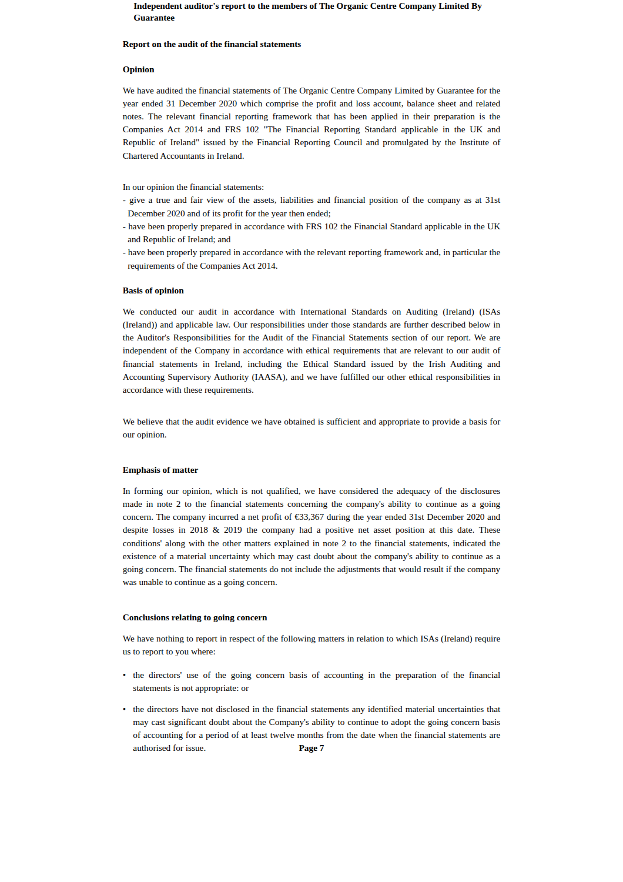Independent auditor's report to the members of The Organic Centre Company Limited By Guarantee
Report on the audit of the financial statements
Opinion
We have audited the financial statements of The Organic Centre Company Limited by Guarantee for the year ended 31 December 2020 which comprise the profit and loss account, balance sheet and related notes. The relevant financial reporting framework that has been applied in their preparation is the Companies Act 2014 and FRS 102 "The Financial Reporting Standard applicable in the UK and Republic of Ireland" issued by the Financial Reporting Council and promulgated by the Institute of Chartered Accountants in Ireland.
In our opinion the financial statements:
- give a true and fair view of the assets, liabilities and financial position of the company as at 31st December 2020 and of its profit for the year then ended;
- have been properly prepared in accordance with FRS 102 the Financial Standard applicable in the UK and Republic of Ireland; and
- have been properly prepared in accordance with the relevant reporting framework and, in particular the requirements of the Companies Act 2014.
Basis of opinion
We conducted our audit in accordance with International Standards on Auditing (Ireland) (ISAs (Ireland)) and applicable law. Our responsibilities under those standards are further described below in the Auditor's Responsibilities for the Audit of the Financial Statements section of our report. We are independent of the Company in accordance with ethical requirements that are relevant to our audit of financial statements in Ireland, including the Ethical Standard issued by the Irish Auditing and Accounting Supervisory Authority (IAASA), and we have fulfilled our other ethical responsibilities in accordance with these requirements.
We believe that the audit evidence we have obtained is sufficient and appropriate to provide a basis for our opinion.
Emphasis of matter
In forming our opinion, which is not qualified, we have considered the adequacy of the disclosures made in note 2 to the financial statements concerning the company's ability to continue as a going concern. The company incurred a net profit of €33,367 during the year ended 31st December 2020 and despite losses in 2018 & 2019 the company had a positive net asset position at this date. These conditions' along with the other matters explained in note 2 to the financial statements, indicated the existence of a material uncertainty which may cast doubt about the company's ability to continue as a going concern. The financial statements do not include the adjustments that would result if the company was unable to continue as a going concern.
Conclusions relating to going concern
We have nothing to report in respect of the following matters in relation to which ISAs (Ireland) require us to report to you where:
the directors' use of the going concern basis of accounting in the preparation of the financial statements is not appropriate: or
the directors have not disclosed in the financial statements any identified material uncertainties that may cast significant doubt about the Company's ability to continue to adopt the going concern basis of accounting for a period of at least twelve months from the date when the financial statements are authorised for issue.
Page 7